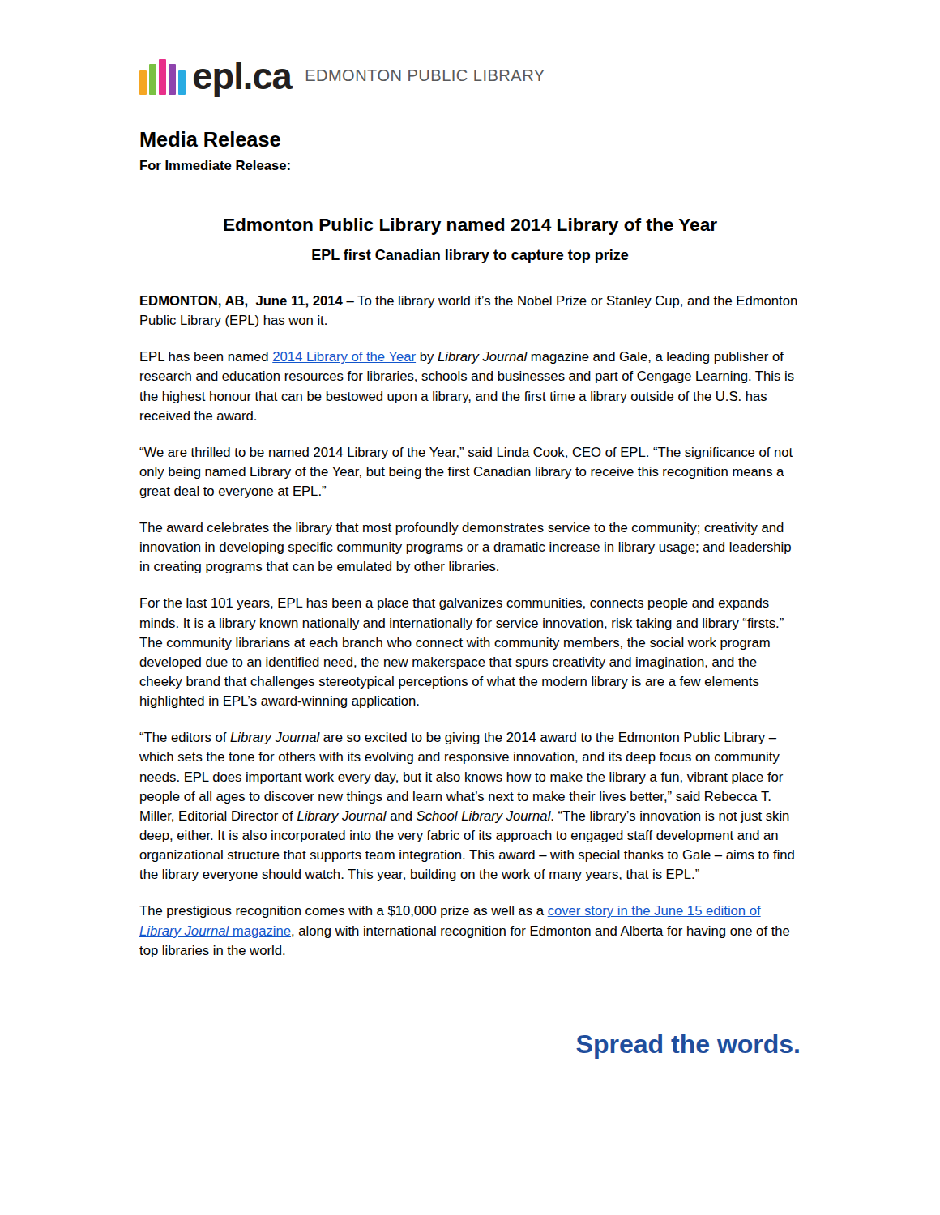epl.ca
EDMONTON PUBLIC LIBRARY
Media Release
For Immediate Release:
Edmonton Public Library named 2014 Library of the Year
EPL first Canadian library to capture top prize
EDMONTON, AB, June 11, 2014 – To the library world it’s the Nobel Prize or Stanley Cup, and the Edmonton Public Library (EPL) has won it.
EPL has been named 2014 Library of the Year by Library Journal magazine and Gale, a leading publisher of research and education resources for libraries, schools and businesses and part of Cengage Learning. This is the highest honour that can be bestowed upon a library, and the first time a library outside of the U.S. has received the award.
“We are thrilled to be named 2014 Library of the Year,” said Linda Cook, CEO of EPL. “The significance of not only being named Library of the Year, but being the first Canadian library to receive this recognition means a great deal to everyone at EPL.”
The award celebrates the library that most profoundly demonstrates service to the community; creativity and innovation in developing specific community programs or a dramatic increase in library usage; and leadership in creating programs that can be emulated by other libraries.
For the last 101 years, EPL has been a place that galvanizes communities, connects people and expands minds. It is a library known nationally and internationally for service innovation, risk taking and library “firsts.” The community librarians at each branch who connect with community members, the social work program developed due to an identified need, the new makerspace that spurs creativity and imagination, and the cheeky brand that challenges stereotypical perceptions of what the modern library is are a few elements highlighted in EPL’s award-winning application.
“The editors of Library Journal are so excited to be giving the 2014 award to the Edmonton Public Library – which sets the tone for others with its evolving and responsive innovation, and its deep focus on community needs. EPL does important work every day, but it also knows how to make the library a fun, vibrant place for people of all ages to discover new things and learn what’s next to make their lives better,” said Rebecca T. Miller, Editorial Director of Library Journal and School Library Journal. “The library’s innovation is not just skin deep, either. It is also incorporated into the very fabric of its approach to engaged staff development and an organizational structure that supports team integration. This award – with special thanks to Gale – aims to find the library everyone should watch. This year, building on the work of many years, that is EPL.”
The prestigious recognition comes with a $10,000 prize as well as a cover story in the June 15 edition of Library Journal magazine, along with international recognition for Edmonton and Alberta for having one of the top libraries in the world.
Spread the words.